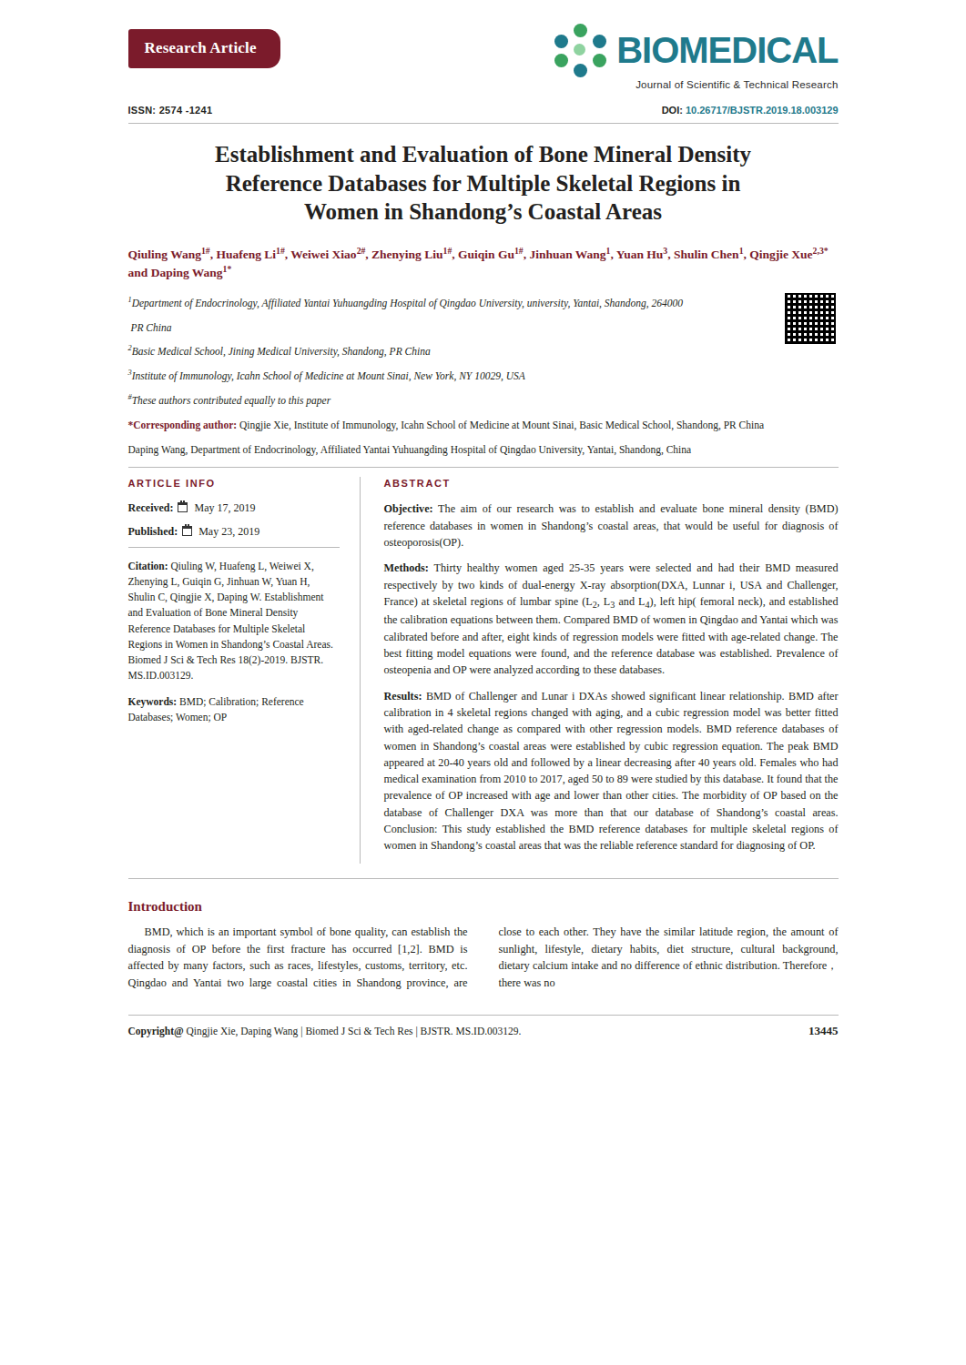Research Article
BIO MEDICAL
Journal of Scientific & Technical Research
ISSN: 2574 -1241
DOI: 10.26717/BJSTR.2019.18.003129
Establishment and Evaluation of Bone Mineral Density
Reference Databases for Multiple Skeletal Regions in
Women in Shandong’s Coastal Areas
Qiuling Wang1#, Huafeng Li1#, Weiwei Xiao2#, Zhenying Liu1#, Guiqin Gu1#, Jinhuan Wang1, Yuan Hu3, Shulin Chen1, Qingjie Xue2,3* and Daping Wang1*
1Department of Endocrinology, Affiliated Yantai Yuhuangding Hospital of Qingdao University, university, Yantai, Shandong, 264000
PR China
2Basic Medical School, Jining Medical University, Shandong, PR China
3Institute of Immunology, Icahn School of Medicine at Mount Sinai, New York, NY 10029, USA
#These authors contributed equally to this paper
*Corresponding author: Qingjie Xie, Institute of Immunology, Icahn School of Medicine at Mount Sinai, Basic Medical School, Shandong, PR China
Daping Wang, Department of Endocrinology, Affiliated Yantai Yuhuangding Hospital of Qingdao University, Yantai, Shandong, China
Article Info
Received: May 17, 2019
Published: May 23, 2019
Citation: Qiuling W, Huafeng L, Weiwei X, Zhenying L, Guiqin G, Jinhuan W, Yuan H, Shulin C, Qingjie X, Daping W. Establishment and Evaluation of Bone Mineral Density Reference Databases for Multiple Skeletal Regions in Women in Shandong’s Coastal Areas. Biomed J Sci & Tech Res 18(2)-2019. BJSTR. MS.ID.003129.
Keywords: BMD; Calibration; Reference Databases; Women; OP
Abstract
Objective: The aim of our research was to establish and evaluate bone mineral density (BMD) reference databases in women in Shandong’s coastal areas, that would be useful for diagnosis of osteoporosis(OP).
Methods: Thirty healthy women aged 25-35 years were selected and had their BMD measured respectively by two kinds of dual-energy X-ray absorption(DXA, Lunnar i, USA and Challenger, France) at skeletal regions of lumbar spine (L2, L3 and L4), left hip( femoral neck), and established the calibration equations between them. Compared BMD of women in Qingdao and Yantai which was calibrated before and after, eight kinds of regression models were fitted with age-related change. The best fitting model equations were found, and the reference database was established. Prevalence of osteopenia and OP were analyzed according to these databases.
Results: BMD of Challenger and Lunar i DXAs showed significant linear relationship. BMD after calibration in 4 skeletal regions changed with aging, and a cubic regression model was better fitted with aged-related change as compared with other regression models. BMD reference databases of women in Shandong’s coastal areas were established by cubic regression equation. The peak BMD appeared at 20-40 years old and followed by a linear decreasing after 40 years old. Females who had medical examination from 2010 to 2017, aged 50 to 89 were studied by this database. It found that the prevalence of OP increased with age and lower than other cities. The morbidity of OP based on the database of Challenger DXA was more than that our database of Shandong’s coastal areas. Conclusion: This study established the BMD reference databases for multiple skeletal regions of women in Shandong’s coastal areas that was the reliable reference standard for diagnosing of OP.
Introduction
BMD, which is an important symbol of bone quality, can establish the diagnosis of OP before the first fracture has occurred [1,2]. BMD is affected by many factors, such as races, lifestyles, customs, territory, etc. Qingdao and Yantai two large coastal cities in Shandong province, are close to each other. They have the similar latitude region, the amount of sunlight, lifestyle, dietary habits, diet structure, cultural background, dietary calcium intake and no difference of ethnic distribution. Therefore， there was no
Copyright@ Qingjie Xie, Daping Wang | Biomed J Sci & Tech Res | BJSTR. MS.ID.003129.
13445